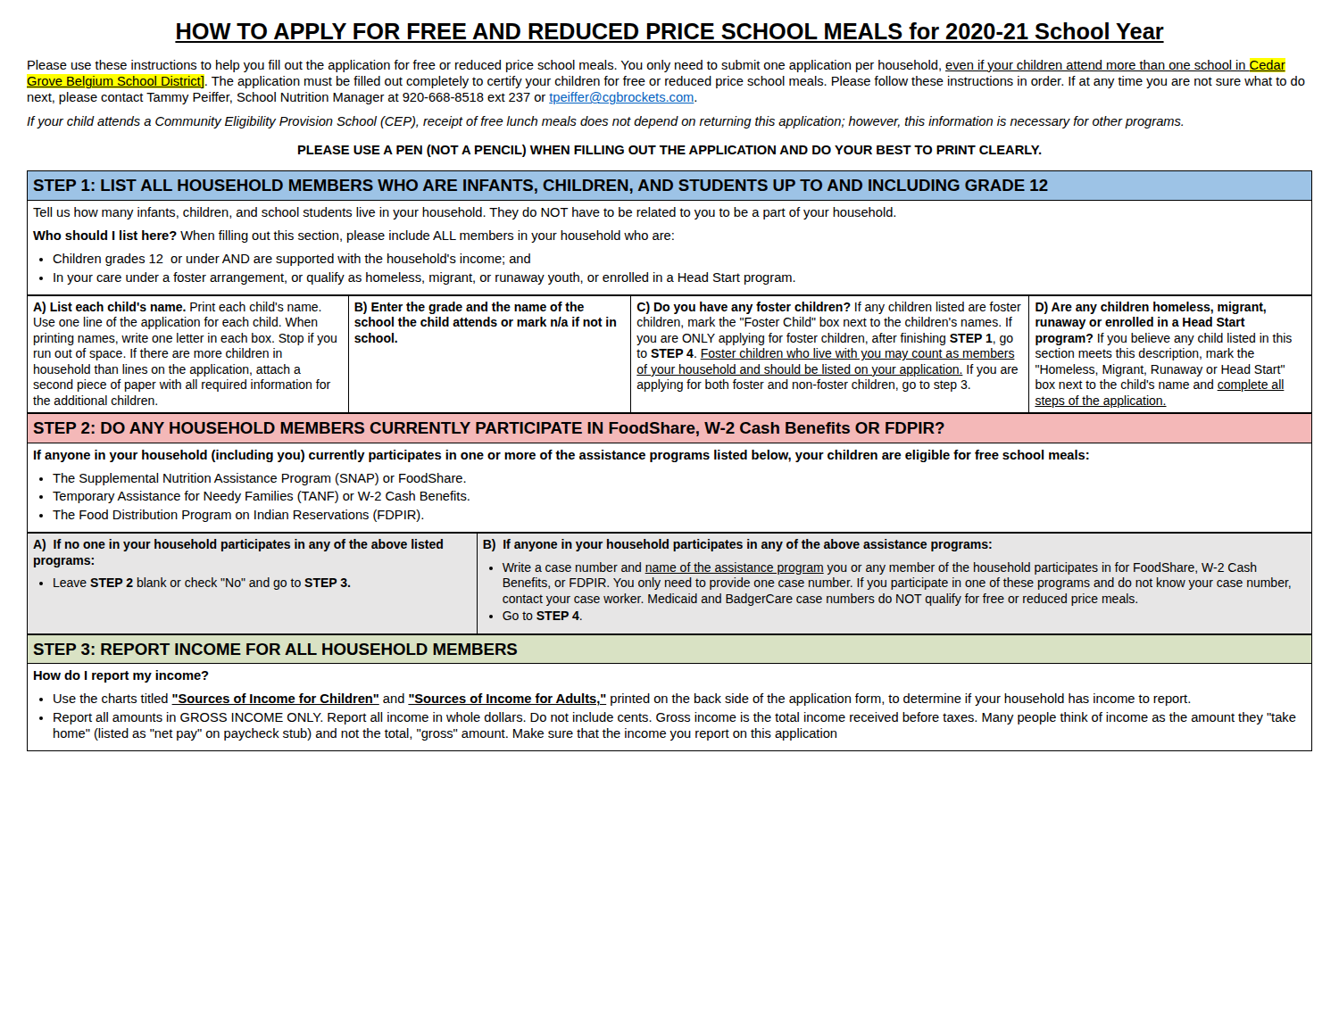HOW TO APPLY FOR FREE AND REDUCED PRICE SCHOOL MEALS for 2020-21 School Year
Please use these instructions to help you fill out the application for free or reduced price school meals. You only need to submit one application per household, even if your children attend more than one school in Cedar Grove Belgium School District]. The application must be filled out completely to certify your children for free or reduced price school meals. Please follow these instructions in order. If at any time you are not sure what to do next, please contact Tammy Peiffer, School Nutrition Manager at 920-668-8518 ext 237 or tpeiffer@cgbrockets.com.
If your child attends a Community Eligibility Provision School (CEP), receipt of free lunch meals does not depend on returning this application; however, this information is necessary for other programs.
PLEASE USE A PEN (NOT A PENCIL) WHEN FILLING OUT THE APPLICATION AND DO YOUR BEST TO PRINT CLEARLY.
STEP 1: LIST ALL HOUSEHOLD MEMBERS WHO ARE INFANTS, CHILDREN, AND STUDENTS UP TO AND INCLUDING GRADE 12
Tell us how many infants, children, and school students live in your household. They do NOT have to be related to you to be a part of your household.
Who should I list here? When filling out this section, please include ALL members in your household who are:
Children grades 12 or under AND are supported with the household's income; and
In your care under a foster arrangement, or qualify as homeless, migrant, or runaway youth, or enrolled in a Head Start program.
| A) List each child's name. Print each child's name. Use one line of the application for each child. When printing names, write one letter in each box. Stop if you run out of space. If there are more children in household than lines on the application, attach a second piece of paper with all required information for the additional children. | B) Enter the grade and the name of the school the child attends or mark n/a if not in school. | C) Do you have any foster children? If any children listed are foster children, mark the "Foster Child" box next to the children's names. If you are ONLY applying for foster children, after finishing STEP 1 , go to STEP 4 . Foster children who live with you may count as members of your household and should be listed on your application. If you are applying for both foster and non-foster children, go to step 3. | D) Are any children homeless, migrant, runaway or enrolled in a Head Start program? If you believe any child listed in this section meets this description, mark the "Homeless, Migrant, Runaway or Head Start" box next to the child's name and complete all steps of the application. |
STEP 2: DO ANY HOUSEHOLD MEMBERS CURRENTLY PARTICIPATE IN FoodShare, W-2 Cash Benefits OR FDPIR?
If anyone in your household (including you) currently participates in one or more of the assistance programs listed below, your children are eligible for free school meals:
The Supplemental Nutrition Assistance Program (SNAP) or FoodShare.
Temporary Assistance for Needy Families (TANF) or W-2 Cash Benefits.
The Food Distribution Program on Indian Reservations (FDPIR).
| A) If no one in your household participates in any of the above listed programs: Leave STEP 2 blank or check "No" and go to STEP 3. | B) If anyone in your household participates in any of the above assistance programs: Write a case number and name of the assistance program you or any member of the household participates in for FoodShare, W-2 Cash Benefits, or FDPIR. You only need to provide one case number. If you participate in one of these programs and do not know your case number, contact your case worker. Medicaid and BadgerCare case numbers do NOT qualify for free or reduced price meals. Go to STEP 4 . |
STEP 3: REPORT INCOME FOR ALL HOUSEHOLD MEMBERS
How do I report my income?
Use the charts titled "Sources of Income for Children" and "Sources of Income for Adults," printed on the back side of the application form, to determine if your household has income to report.
Report all amounts in GROSS INCOME ONLY. Report all income in whole dollars. Do not include cents. Gross income is the total income received before taxes. Many people think of income as the amount they "take home" (listed as "net pay" on paycheck stub) and not the total, "gross" amount. Make sure that the income you report on this application